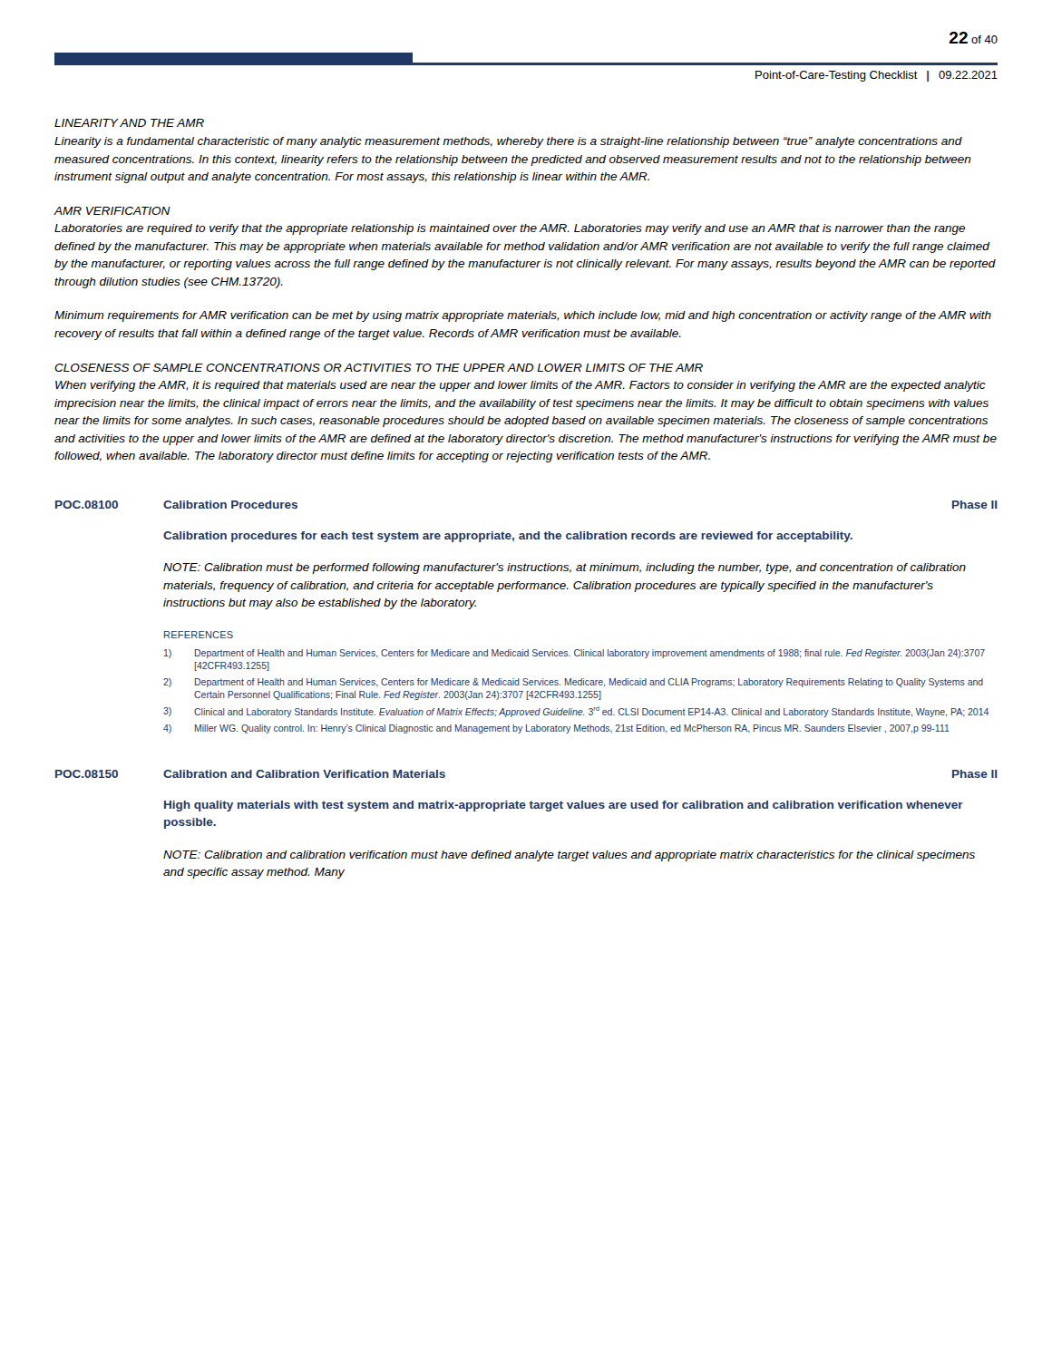22 of 40
Point-of-Care-Testing Checklist | 09.22.2021
LINEARITY AND THE AMR
Linearity is a fundamental characteristic of many analytic measurement methods, whereby there is a straight-line relationship between “true” analyte concentrations and measured concentrations. In this context, linearity refers to the relationship between the predicted and observed measurement results and not to the relationship between instrument signal output and analyte concentration. For most assays, this relationship is linear within the AMR.
AMR VERIFICATION
Laboratories are required to verify that the appropriate relationship is maintained over the AMR. Laboratories may verify and use an AMR that is narrower than the range defined by the manufacturer. This may be appropriate when materials available for method validation and/or AMR verification are not available to verify the full range claimed by the manufacturer, or reporting values across the full range defined by the manufacturer is not clinically relevant. For many assays, results beyond the AMR can be reported through dilution studies (see CHM.13720).
Minimum requirements for AMR verification can be met by using matrix appropriate materials, which include low, mid and high concentration or activity range of the AMR with recovery of results that fall within a defined range of the target value. Records of AMR verification must be available.
CLOSENESS OF SAMPLE CONCENTRATIONS OR ACTIVITIES TO THE UPPER AND LOWER LIMITS OF THE AMR
When verifying the AMR, it is required that materials used are near the upper and lower limits of the AMR. Factors to consider in verifying the AMR are the expected analytic imprecision near the limits, the clinical impact of errors near the limits, and the availability of test specimens near the limits. It may be difficult to obtain specimens with values near the limits for some analytes. In such cases, reasonable procedures should be adopted based on available specimen materials. The closeness of sample concentrations and activities to the upper and lower limits of the AMR are defined at the laboratory director's discretion. The method manufacturer's instructions for verifying the AMR must be followed, when available. The laboratory director must define limits for accepting or rejecting verification tests of the AMR.
POC.08100 Calibration Procedures Phase II
Calibration procedures for each test system are appropriate, and the calibration records are reviewed for acceptability.
NOTE: Calibration must be performed following manufacturer's instructions, at minimum, including the number, type, and concentration of calibration materials, frequency of calibration, and criteria for acceptable performance. Calibration procedures are typically specified in the manufacturer's instructions but may also be established by the laboratory.
REFERENCES
1) Department of Health and Human Services, Centers for Medicare and Medicaid Services. Clinical laboratory improvement amendments of 1988; final rule. Fed Register. 2003(Jan 24):3707 [42CFR493.1255]
2) Department of Health and Human Services, Centers for Medicare & Medicaid Services. Medicare, Medicaid and CLIA Programs; Laboratory Requirements Relating to Quality Systems and Certain Personnel Qualifications; Final Rule. Fed Register. 2003(Jan 24):3707 [42CFR493.1255]
3) Clinical and Laboratory Standards Institute. Evaluation of Matrix Effects; Approved Guideline. 3rd ed. CLSI Document EP14-A3. Clinical and Laboratory Standards Institute, Wayne, PA; 2014
4) Miller WG. Quality control. In: Henry’s Clinical Diagnostic and Management by Laboratory Methods, 21st Edition, ed McPherson RA, Pincus MR. Saunders Elsevier , 2007,p 99-111
POC.08150 Calibration and Calibration Verification Materials Phase II
High quality materials with test system and matrix-appropriate target values are used for calibration and calibration verification whenever possible.
NOTE: Calibration and calibration verification must have defined analyte target values and appropriate matrix characteristics for the clinical specimens and specific assay method. Many